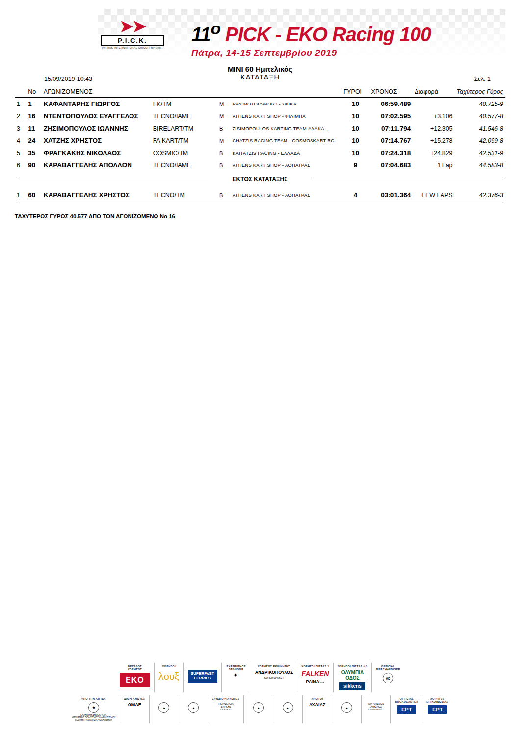➤➤
P.I.C.K.
PATRAS INTERNATIONAL CIRCUIT for KART
11o PICK - EKO Racing 100
Πάτρα, 14-15 Σεπτεμβρίου 2019
15/09/2019-10:43
MINI 60 Ημιτελικός
ΚΑΤΑΤΑΞΗ
Σελ. 1
| | No | ΑΓΩΝΙΖΟΜΕΝΟΣ | | | | ΓΥΡΟΙ | ΧΡΟΝΟΣ | Διαφορά | Ταχύτερος Γύρος |
| --- | --- | --- | --- | --- | --- | --- | --- | --- | --- |
| 1 | 1 | ΚΑΦΑΝΤΑΡΗΣ ΓΙΩΡΓΟΣ | FK/TM | M | RAY MOTORSPORT - ΣΦΙΚΑ | 10 | 06:59.489 | | 40.725-9 |
| 2 | 16 | ΝΤΕΝΤΟΠΟΥΛΟΣ ΕΥΑΓΓΕΛΟΣ | TECNO/IAME | M | ATHENS KART SHOP - ΦΙΛΙΜΠΑ | 10 | 07:02.595 | +3.106 | 40.577-8 |
| 3 | 11 | ΖΗΣΙΜΟΠΟΥΛΟΣ ΙΩΑΝΝΗΣ | BIRELART/TM | B | ZISIMOPOULOS KARTING TEAM-ΑΛΑΚΑ... | 10 | 07:11.794 | +12.305 | 41.546-8 |
| 4 | 24 | ΧΑΤΖΗΣ ΧΡΗΣΤΟΣ | FA KART/TM | M | CHATZIS RACING TEAM - COSMOSKART RC | 10 | 07:14.767 | +15.278 | 42.099-8 |
| 5 | 35 | ΦΡΑΓΚΑΚΗΣ ΝΙΚΟΛΑΟΣ | COSMIC/TM | B | KAITATZIS RACING - ΕΛΛΑΔΑ | 10 | 07:24.318 | +24.829 | 42.531-9 |
| 6 | 90 | ΚΑΡΑΒΑΓΓΕΛΗΣ ΑΠΟΛΛΩΝ | TECNO/IAME | B | ATHENS KART SHOP - ΑΟΠΑΤΡΑΣ | 9 | 07:04.683 | 1 Lap | 44.583-8 |
| ΕΚΤΟΣ ΚΑΤΑΤΑΞΗΣ |
| 1 | 60 | ΚΑΡΑΒΑΓΓΕΛΗΣ ΧΡΗΣΤΟΣ | TECNO/TM | B | ATHENS KART SHOP - ΑΟΠΑΤΡΑΣ | 4 | 03:01.364 | FEW LAPS | 42.376-3 |
ΤΑΧΥΤΕΡΟΣ ΓΥΡΟΣ 40.577 ΑΠΟ ΤΟΝ ΑΓΩΝΙΖΟΜΕΝΟ No 16
ΜΕΓΑΛΟΣ
ΧΟΡΗΓΟΣ
EKO
ΧΟΡΗΓΟΙ
λουξ
SUPERFAST
FERRIES
EXPERIENCE
SPONSOR
✦
ΧΟΡΗΓΟΣ ΕΚΚΙΝΗΣΗΣ
ΑΝΔΡΙΚΟΠΟΥΛΟΣ
SUPER MARKET
ΧΟΡΗΓΟΙ ΠΙΣΤΑΣ 1
FALKEN
PAINA s.a.
ΧΟΡΗΓΟΙ ΠΙΣΤΑΣ 4,5
ΟΛΥΜΠΙΑ
ΟΔΟΣ
sikkens
OFFICIAL
MERCHANDISER
AD
ΥΠΟ ΤΗΝ ΑΙΓΙΔΑ
★
ΕΛΛΗΝΙΚΗ ΔΗΜΟΚΡΑΤΙΑ
ΥΠΟΥΡΓΕΙΟ ΠΟΛΙΤΙΣΜΟΥ & ΑΘΛΗΤΙΣΜΟΥ
ΓΕΝΙΚΗ ΓΡΑΜΜΑΤΕΙΑ ΑΘΛΗΤΙΣΜΟΥ
ΔΙΟΡΓΑΝΩΤΕΣ
OMAE
●
●
ΣΥΝΔΙΟΡΓΑΝΩΤΕΣ
ΠΕΡΙΦΕΡΕΙΑ
ΔΥΤΙΚΗΣ
ΕΛΛΑΔΑΣ
●
●
ΑΡΩΓΟΙ
ΑΧΑΙΑΣ
●
ΟΡΓΑΝΙΣΜΟΣ
ΛΙΜΕΝΟΣ
ΠΑΤΡΩΝ Α.Ε.
OFFICIAL
BROADCASTER
EPT
ΧΟΡΗΓΟΣ
ΕΠΙΚΟΙΝΩΝΙΑΣ
EPT